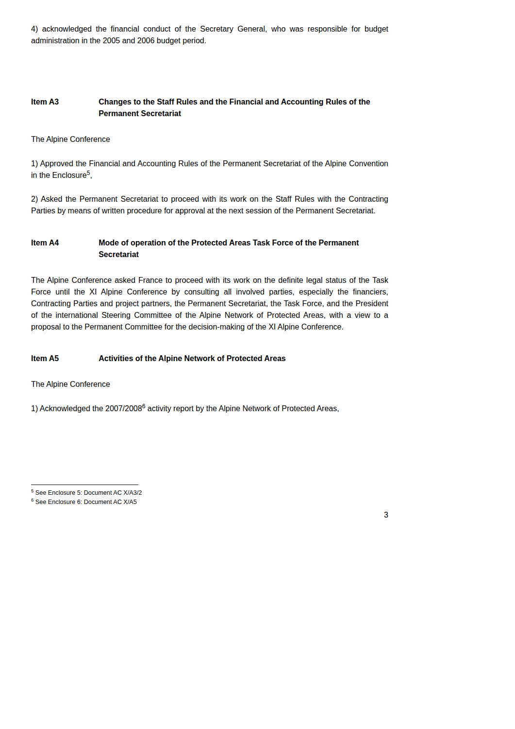4) acknowledged the financial conduct of the Secretary General, who was responsible for budget administration in the 2005 and 2006 budget period.
Item A3 Changes to the Staff Rules and the Financial and Accounting Rules of the Permanent Secretariat
The Alpine Conference
1) Approved the Financial and Accounting Rules of the Permanent Secretariat of the Alpine Convention in the Enclosure5,
2) Asked the Permanent Secretariat to proceed with its work on the Staff Rules with the Contracting Parties by means of written procedure for approval at the next session of the Permanent Secretariat.
Item A4 Mode of operation of the Protected Areas Task Force of the Permanent Secretariat
The Alpine Conference asked France to proceed with its work on the definite legal status of the Task Force until the XI Alpine Conference by consulting all involved parties, especially the financiers, Contracting Parties and project partners, the Permanent Secretariat, the Task Force, and the President of the international Steering Committee of the Alpine Network of Protected Areas, with a view to a proposal to the Permanent Committee for the decision-making of the XI Alpine Conference.
Item A5 Activities of the Alpine Network of Protected Areas
The Alpine Conference
1) Acknowledged the 2007/20086 activity report by the Alpine Network of Protected Areas,
5 See Enclosure 5: Document AC X/A3/2
6 See Enclosure 6: Document AC X/A5
3